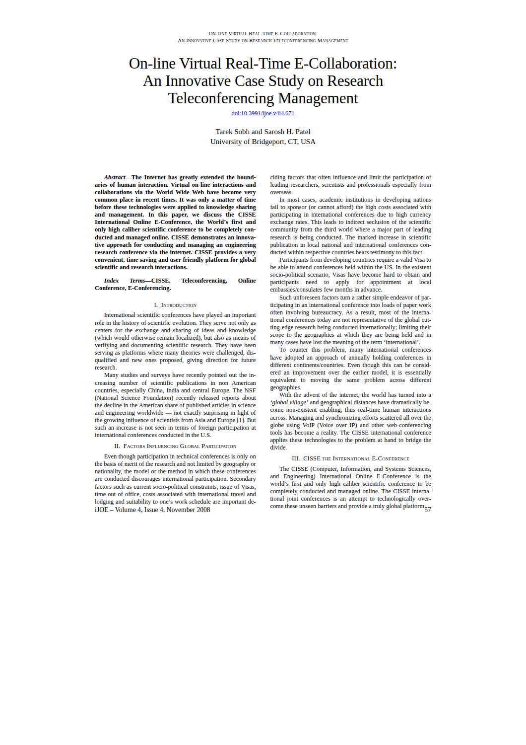On-line Virtual Real-Time E-Collaboration:
An Innovative Case Study on Research Teleconferencing Management
On-line Virtual Real-Time E-Collaboration:
An Innovative Case Study on Research
Teleconferencing Management
doi:10.3991/ijoe.v4i4.671
Tarek Sobh and Sarosh H. Patel
University of Bridgeport, CT, USA
Abstract—The Internet has greatly extended the boundaries of human interaction. Virtual on-line interactions and collaborations via the World Wide Web have become very common place in recent times. It was only a matter of time before these technologies were applied to knowledge sharing and management. In this paper, we discuss the CISSE International Online E-Conference, the World’s first and only high caliber scientific conference to be completely conducted and managed online. CISSE demonstrates an innovative approach for conducting and managing an engineering research conference via the internet. CISSE provides a very convenient, time saving and user friendly platform for global scientific and research interactions.
Index Terms—CISSE, Teleconferencing, Online Conference, E-Conferencing.
I. Introduction
International scientific conferences have played an important role in the history of scientific evolution. They serve not only as centers for the exchange and sharing of ideas and knowledge (which would otherwise remain localized), but also as means of verifying and documenting scientific research. They have been serving as platforms where many theories were challenged, disqualified and new ones proposed, giving direction for future research.
Many studies and surveys have recently pointed out the increasing number of scientific publications in non American countries, especially China, India and central Europe. The NSF (National Science Foundation) recently released reports about the decline in the American share of published articles in science and engineering worldwide — not exactly surprising in light of the growing influence of scientists from Asia and Europe [1]. But such an increase is not seen in terms of foreign participation at international conferences conducted in the U.S.
II. Factors Influencing Global Participation
Even though participation in technical conferences is only on the basis of merit of the research and not limited by geography or nationality, the model or the method in which these conferences are conducted discourages international participation. Secondary factors such as current socio-political constraints, issue of Visas, time out of office, costs associated with international travel and lodging and suitability to one’s work schedule are important deciding factors that often influence and limit the participation of leading researchers, scientists and professionals especially from overseas.
In most cases, academic institutions in developing nations fail to sponsor (or cannot afford) the high costs associated with participating in international conferences due to high currency exchange rates. This leads to indirect seclusion of the scientific community from the third world where a major part of leading research is being conducted. The marked increase in scientific publication in local national and international conferences conducted within respective countries bears testimony to this fact.
Participants from developing countries require a valid Visa to be able to attend conferences held within the US. In the existent socio-political scenario, Visas have become hard to obtain and participants need to apply for appointment at local embassies/consulates few months in advance.
Such unforeseen factors turn a rather simple endeavor of participating in an international conference into loads of paper work often involving bureaucracy. As a result, most of the international conferences today are not representative of the global cutting-edge research being conducted internationally; limiting their scope to the geographies at which they are being held and in many cases have lost the meaning of the term ‘international’.
To counter this problem, many international conferences have adopted an approach of annually holding conferences in different continents/countries. Even though this can be considered an improvement over the earlier model, it is essentially equivalent to moving the same problem across different geographies.
With the advent of the internet, the world has turned into a ‘global village’ and geographical distances have dramatically become non-existent enabling, thus real-time human interactions across. Managing and synchronizing efforts scattered all over the globe using VoIP (Voice over IP) and other web-conferencing tools has become a reality. The CISSE international conference applies these technologies to the problem at hand to bridge the divide.
III. CISSE the International E-Conference
The CISSE (Computer, Information, and Systems Sciences, and Engineering) International Online E-Conference is the world’s first and only high caliber scientific conference to be completely conducted and managed online. The CISSE international joint conferences is an attempt to technologically overcome these unseen barriers and provide a truly global platform
iJOE – Volume 4, Issue 4, November 2008 57